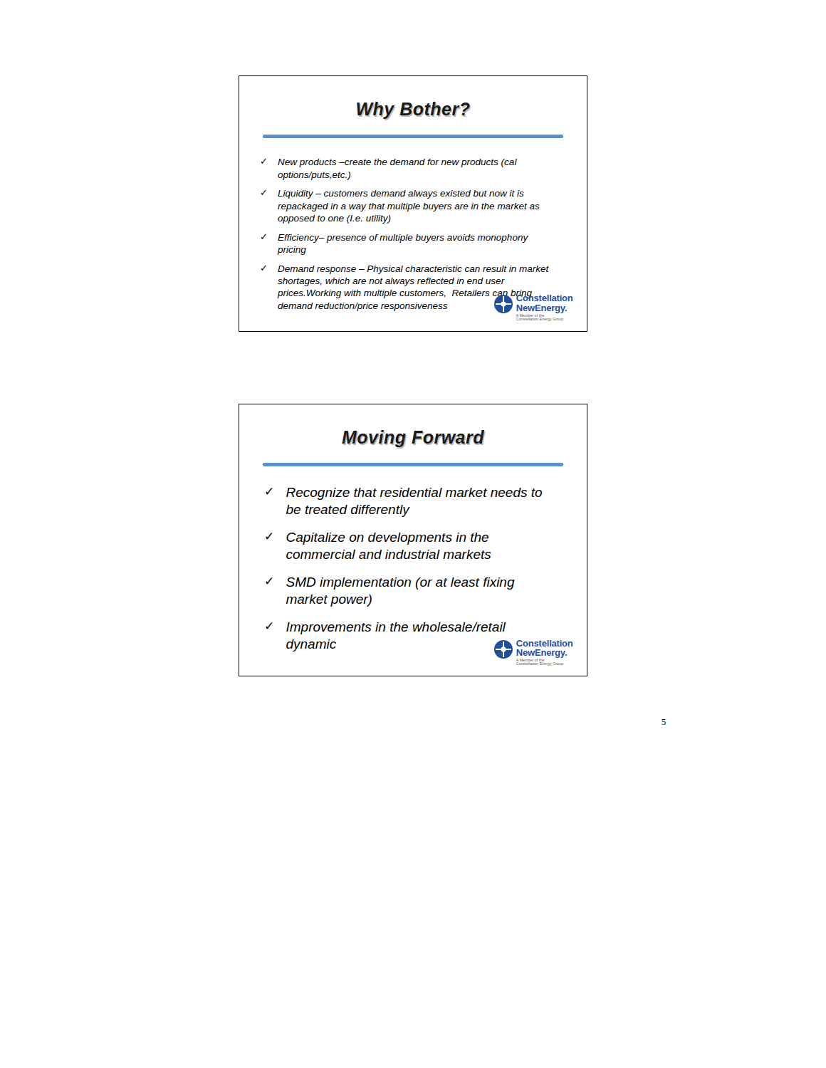Why Bother?
New products –create the demand for new products (cal options/puts,etc.)
Liquidity – customers demand always existed but now it is repackaged in a way that multiple buyers are in the market as opposed to one (I.e. utility)
Efficiency– presence of multiple buyers avoids monophony pricing
Demand response – Physical characteristic can result in market shortages, which are not always reflected in end user prices.Working with multiple customers, Retailers can bring demand reduction/price responsiveness
Constellation
NewEnergy.
A Member of the
Constellation Energy Group
Moving Forward
Recognize that residential market needs to be treated differently
Capitalize on developments in the commercial and industrial markets
SMD implementation (or at least fixing market power)
Improvements in the wholesale/retail dynamic
Constellation
NewEnergy.
A Member of the
Constellation Energy Group
5